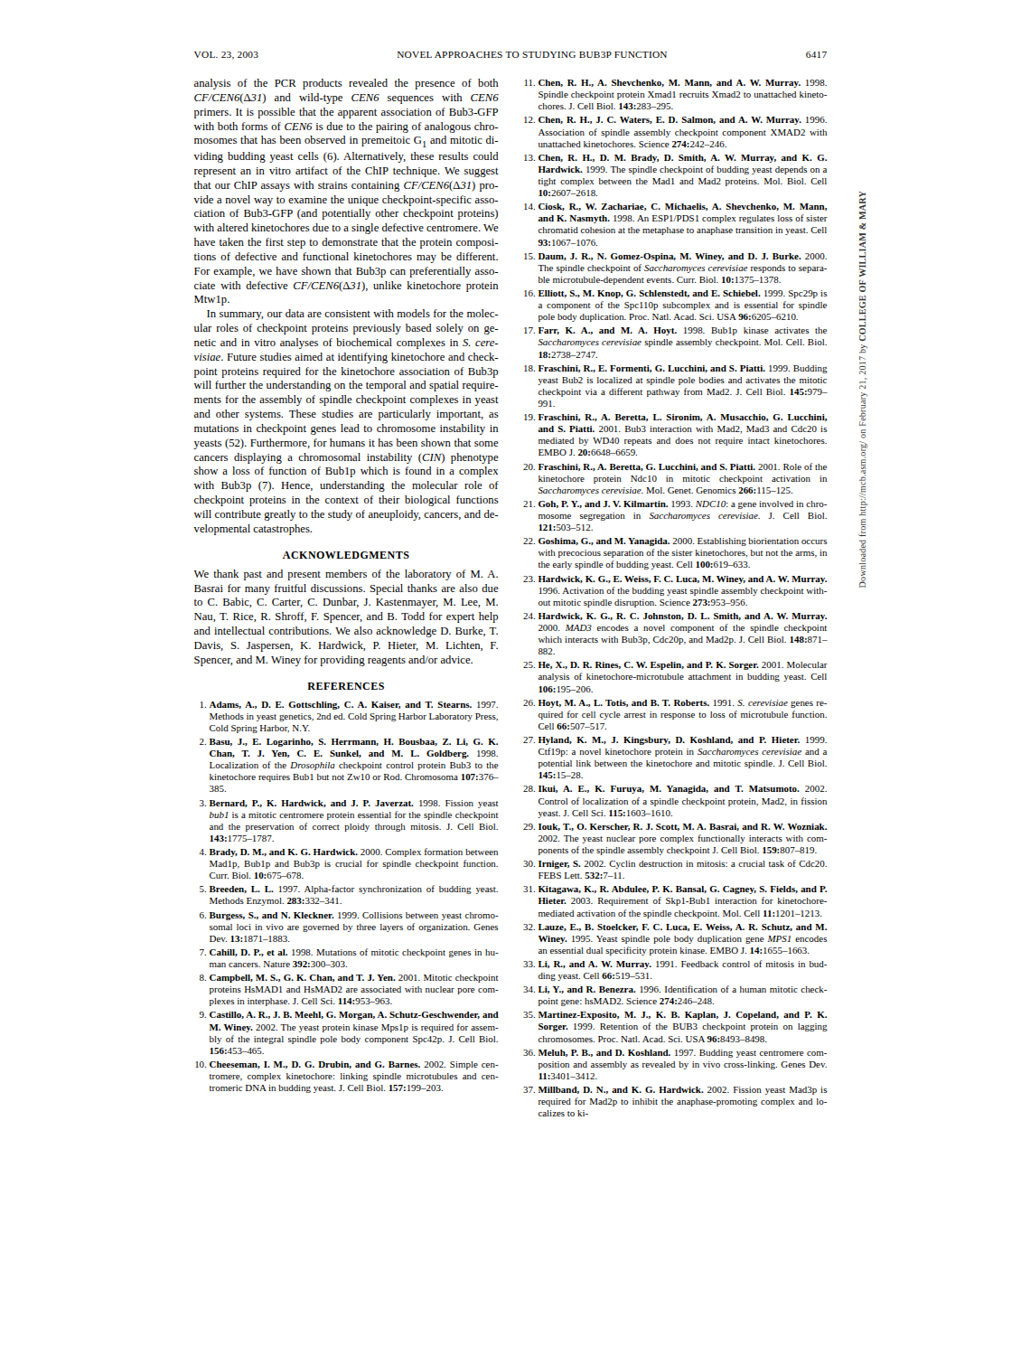Vol. 23, 2003 Novel Approaches to Studying Bub3p Function 6417
Downloaded from http://mcb.asm.org/ on February 21, 2017 by COLLEGE OF WILLIAM & MARY
analysis of the PCR products revealed the presence of both CF/CEN6(Δ31) and wild-type CEN6 sequences with CEN6 primers. It is possible that the apparent association of Bub3-GFP with both forms of CEN6 is due to the pairing of analogous chromosomes that has been observed in premeitoic G1 and mitotic dividing budding yeast cells (6). Alternatively, these results could represent an in vitro artifact of the ChIP technique. We suggest that our ChIP assays with strains containing CF/CEN6(Δ31) provide a novel way to examine the unique checkpoint-specific association of Bub3-GFP (and potentially other checkpoint proteins) with altered kinetochores due to a single defective centromere. We have taken the first step to demonstrate that the protein compositions of defective and functional kinetochores may be different. For example, we have shown that Bub3p can preferentially associate with defective CF/CEN6(Δ31), unlike kinetochore protein Mtw1p.
In summary, our data are consistent with models for the molecular roles of checkpoint proteins previously based solely on genetic and in vitro analyses of biochemical complexes in S. cerevisiae. Future studies aimed at identifying kinetochore and checkpoint proteins required for the kinetochore association of Bub3p will further the understanding on the temporal and spatial requirements for the assembly of spindle checkpoint complexes in yeast and other systems. These studies are particularly important, as mutations in checkpoint genes lead to chromosome instability in yeasts (52). Furthermore, for humans it has been shown that some cancers displaying a chromosomal instability (CIN) phenotype show a loss of function of Bub1p which is found in a complex with Bub3p (7). Hence, understanding the molecular role of checkpoint proteins in the context of their biological functions will contribute greatly to the study of aneuploidy, cancers, and developmental catastrophes.
Acknowledgments
We thank past and present members of the laboratory of M. A. Basrai for many fruitful discussions. Special thanks are also due to C. Babic, C. Carter, C. Dunbar, J. Kastenmayer, M. Lee, M. Nau, T. Rice, R. Shroff, F. Spencer, and B. Todd for expert help and intellectual contributions. We also acknowledge D. Burke, T. Davis, S. Jaspersen, K. Hardwick, P. Hieter, M. Lichten, F. Spencer, and M. Winey for providing reagents and/or advice.
References
Adams, A., D. E. Gottschling, C. A. Kaiser, and T. Stearns. 1997. Methods in yeast genetics, 2nd ed. Cold Spring Harbor Laboratory Press, Cold Spring Harbor, N.Y.
Basu, J., E. Logarinho, S. Herrmann, H. Bousbaa, Z. Li, G. K. Chan, T. J. Yen, C. E. Sunkel, and M. L. Goldberg. 1998. Localization of the Drosophila checkpoint control protein Bub3 to the kinetochore requires Bub1 but not Zw10 or Rod. Chromosoma 107: 376–385.
Bernard, P., K. Hardwick, and J. P. Javerzat. 1998. Fission yeast bub1 is a mitotic centromere protein essential for the spindle checkpoint and the preservation of correct ploidy through mitosis. J. Cell Biol. 143: 1775–1787.
Brady, D. M., and K. G. Hardwick. 2000. Complex formation between Mad1p, Bub1p and Bub3p is crucial for spindle checkpoint function. Curr. Biol. 10: 675–678.
Breeden, L. L. 1997. Alpha-factor synchronization of budding yeast. Methods Enzymol. 283: 332–341.
Burgess, S., and N. Kleckner. 1999. Collisions between yeast chromosomal loci in vivo are governed by three layers of organization. Genes Dev. 13: 1871–1883.
Cahill, D. P., et al. 1998. Mutations of mitotic checkpoint genes in human cancers. Nature 392: 300–303.
Campbell, M. S., G. K. Chan, and T. J. Yen. 2001. Mitotic checkpoint proteins HsMAD1 and HsMAD2 are associated with nuclear pore complexes in interphase. J. Cell Sci. 114: 953–963.
Castillo, A. R., J. B. Meehl, G. Morgan, A. Schutz-Geschwender, and M. Winey. 2002. The yeast protein kinase Mps1p is required for assembly of the integral spindle pole body component Spc42p. J. Cell Biol. 156: 453–465.
Cheeseman, I. M., D. G. Drubin, and G. Barnes. 2002. Simple centromere, complex kinetochore: linking spindle microtubules and centromeric DNA in budding yeast. J. Cell Biol. 157: 199–203.
Chen, R. H., A. Shevchenko, M. Mann, and A. W. Murray. 1998. Spindle checkpoint protein Xmad1 recruits Xmad2 to unattached kinetochores. J. Cell Biol. 143: 283–295.
Chen, R. H., J. C. Waters, E. D. Salmon, and A. W. Murray. 1996. Association of spindle assembly checkpoint component XMAD2 with unattached kinetochores. Science 274: 242–246.
Chen, R. H., D. M. Brady, D. Smith, A. W. Murray, and K. G. Hardwick. 1999. The spindle checkpoint of budding yeast depends on a tight complex between the Mad1 and Mad2 proteins. Mol. Biol. Cell 10: 2607–2618.
Ciosk, R., W. Zachariae, C. Michaelis, A. Shevchenko, M. Mann, and K. Nasmyth. 1998. An ESP1/PDS1 complex regulates loss of sister chromatid cohesion at the metaphase to anaphase transition in yeast. Cell 93: 1067–1076.
Daum, J. R., N. Gomez-Ospina, M. Winey, and D. J. Burke. 2000. The spindle checkpoint of Saccharomyces cerevisiae responds to separable microtubule-dependent events. Curr. Biol. 10: 1375–1378.
Elliott, S., M. Knop, G. Schlenstedt, and E. Schiebel. 1999. Spc29p is a component of the Spc110p subcomplex and is essential for spindle pole body duplication. Proc. Natl. Acad. Sci. USA 96: 6205–6210.
Farr, K. A., and M. A. Hoyt. 1998. Bub1p kinase activates the Saccharomyces cerevisiae spindle assembly checkpoint. Mol. Cell. Biol. 18: 2738–2747.
Fraschini, R., E. Formenti, G. Lucchini, and S. Piatti. 1999. Budding yeast Bub2 is localized at spindle pole bodies and activates the mitotic checkpoint via a different pathway from Mad2. J. Cell Biol. 145: 979–991.
Fraschini, R., A. Beretta, L. Sironim, A. Musacchio, G. Lucchini, and S. Piatti. 2001. Bub3 interaction with Mad2, Mad3 and Cdc20 is mediated by WD40 repeats and does not require intact kinetochores. EMBO J. 20: 6648–6659.
Fraschini, R., A. Beretta, G. Lucchini, and S. Piatti. 2001. Role of the kinetochore protein Ndc10 in mitotic checkpoint activation in Saccharomyces cerevisiae. Mol. Genet. Genomics 266: 115–125.
Goh, P. Y., and J. V. Kilmartin. 1993. NDC10: a gene involved in chromosome segregation in Saccharomyces cerevisiae. J. Cell Biol. 121: 503–512.
Goshima, G., and M. Yanagida. 2000. Establishing biorientation occurs with precocious separation of the sister kinetochores, but not the arms, in the early spindle of budding yeast. Cell 100: 619–633.
Hardwick, K. G., E. Weiss, F. C. Luca, M. Winey, and A. W. Murray. 1996. Activation of the budding yeast spindle assembly checkpoint without mitotic spindle disruption. Science 273: 953–956.
Hardwick, K. G., R. C. Johnston, D. L. Smith, and A. W. Murray. 2000. MAD3 encodes a novel component of the spindle checkpoint which interacts with Bub3p, Cdc20p, and Mad2p. J. Cell Biol. 148: 871–882.
He, X., D. R. Rines, C. W. Espelin, and P. K. Sorger. 2001. Molecular analysis of kinetochore-microtubule attachment in budding yeast. Cell 106: 195–206.
Hoyt, M. A., L. Totis, and B. T. Roberts. 1991. S. cerevisiae genes required for cell cycle arrest in response to loss of microtubule function. Cell 66: 507–517.
Hyland, K. M., J. Kingsbury, D. Koshland, and P. Hieter. 1999. Ctf19p: a novel kinetochore protein in Saccharomyces cerevisiae and a potential link between the kinetochore and mitotic spindle. J. Cell Biol. 145: 15–28.
Ikui, A. E., K. Furuya, M. Yanagida, and T. Matsumoto. 2002. Control of localization of a spindle checkpoint protein, Mad2, in fission yeast. J. Cell Sci. 115: 1603–1610.
Iouk, T., O. Kerscher, R. J. Scott, M. A. Basrai, and R. W. Wozniak. 2002. The yeast nuclear pore complex functionally interacts with components of the spindle assembly checkpoint J. Cell Biol. 159: 807–819.
Irniger, S. 2002. Cyclin destruction in mitosis: a crucial task of Cdc20. FEBS Lett. 532: 7–11.
Kitagawa, K., R. Abdulee, P. K. Bansal, G. Cagney, S. Fields, and P. Hieter. 2003. Requirement of Skp1-Bub1 interaction for kinetochore-mediated activation of the spindle checkpoint. Mol. Cell 11: 1201–1213.
Lauze, E., B. Stoelcker, F. C. Luca, E. Weiss, A. R. Schutz, and M. Winey. 1995. Yeast spindle pole body duplication gene MPS1 encodes an essential dual specificity protein kinase. EMBO J. 14: 1655–1663.
Li, R., and A. W. Murray. 1991. Feedback control of mitosis in budding yeast. Cell 66: 519–531.
Li, Y., and R. Benezra. 1996. Identification of a human mitotic checkpoint gene: hsMAD2. Science 274: 246–248.
Martinez-Exposito, M. J., K. B. Kaplan, J. Copeland, and P. K. Sorger. 1999. Retention of the BUB3 checkpoint protein on lagging chromosomes. Proc. Natl. Acad. Sci. USA 96: 8493–8498.
Meluh, P. B., and D. Koshland. 1997. Budding yeast centromere composition and assembly as revealed by in vivo cross-linking. Genes Dev. 11: 3401–3412.
Millband, D. N., and K. G. Hardwick. 2002. Fission yeast Mad3p is required for Mad2p to inhibit the anaphase-promoting complex and localizes to ki-